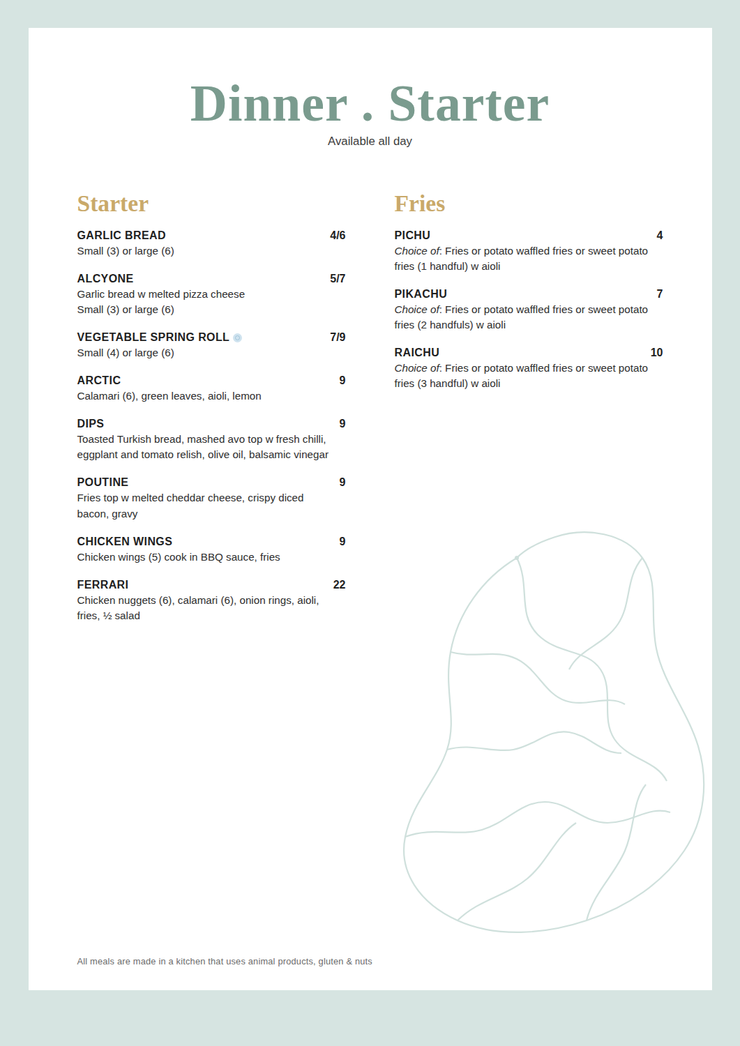Dinner . Starter
Available all day
Starter
Garlic Bread 4/6
Small (3) or large (6)
Alcyone 5/7
Garlic bread w melted pizza cheese
Small (3) or large (6)
Vegetable Spring Roll 7/9
Small (4) or large (6)
Arctic 9
Calamari (6), green leaves, aioli, lemon
Dips 9
Toasted Turkish bread, mashed avo top w fresh chilli, eggplant and tomato relish, olive oil, balsamic vinegar
Poutine 9
Fries top w melted cheddar cheese, crispy diced bacon, gravy
Chicken Wings 9
Chicken wings (5) cook in BBQ sauce, fries
Ferrari 22
Chicken nuggets (6), calamari (6), onion rings, aioli, fries, ½ salad
Fries
Pichu 4
Choice of: Fries or potato waffled fries or sweet potato fries (1 handful) w aioli
Pikachu 7
Choice of: Fries or potato waffled fries or sweet potato fries (2 handfuls) w aioli
Raichu 10
Choice of: Fries or potato waffled fries or sweet potato fries (3 handful) w aioli
All meals are made in a kitchen that uses animal products, gluten & nuts